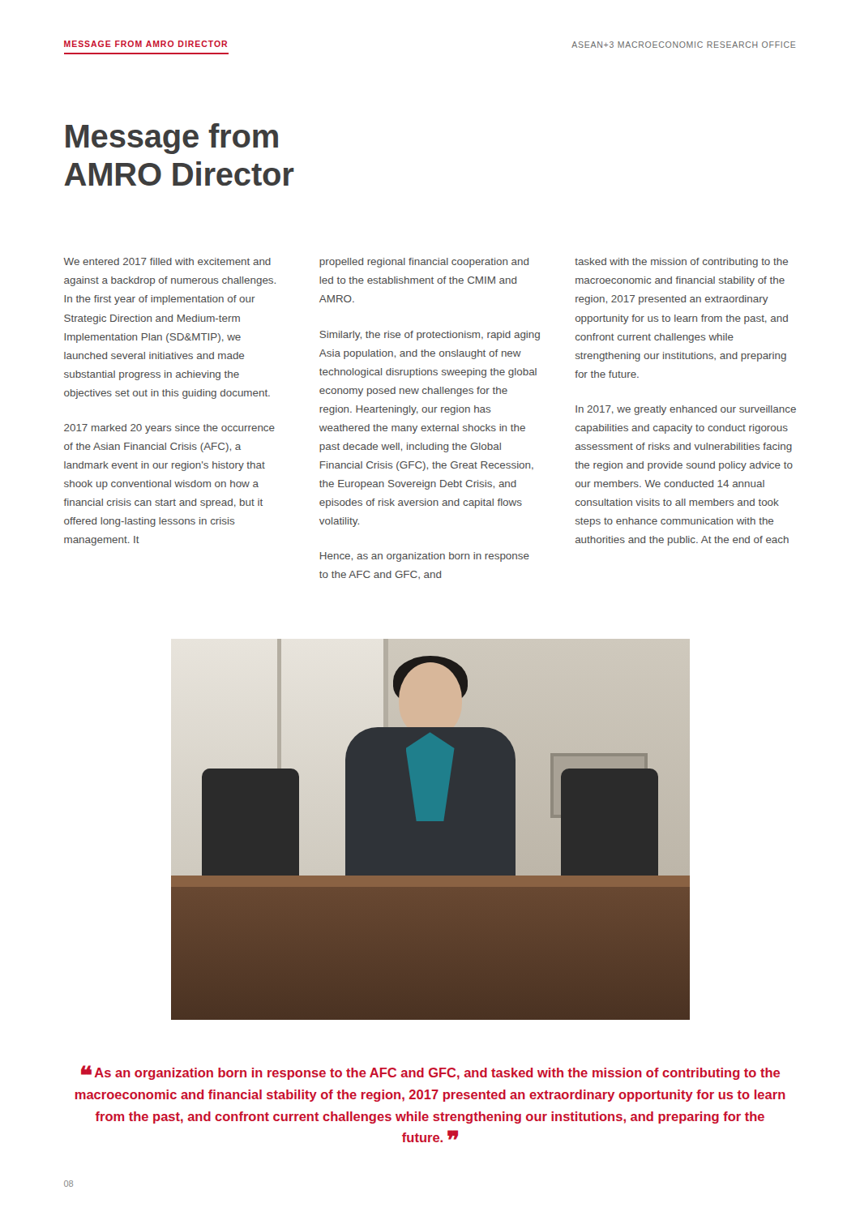Message from AMRO Director
ASEAN+3 Macroeconomic Research Office
Message from
AMRO Director
We entered 2017 filled with excitement and against a backdrop of numerous challenges. In the first year of implementation of our Strategic Direction and Medium-term Implementation Plan (SD&MTIP), we launched several initiatives and made substantial progress in achieving the objectives set out in this guiding document.
2017 marked 20 years since the occurrence of the Asian Financial Crisis (AFC), a landmark event in our region's history that shook up conventional wisdom on how a financial crisis can start and spread, but it offered long-lasting lessons in crisis management. It
propelled regional financial cooperation and led to the establishment of the CMIM and AMRO.
Similarly, the rise of protectionism, rapid aging Asia population, and the onslaught of new technological disruptions sweeping the global economy posed new challenges for the region. Hearteningly, our region has weathered the many external shocks in the past decade well, including the Global Financial Crisis (GFC), the Great Recession, the European Sovereign Debt Crisis, and episodes of risk aversion and capital flows volatility.
Hence, as an organization born in response to the AFC and GFC, and
tasked with the mission of contributing to the macroeconomic and financial stability of the region, 2017 presented an extraordinary opportunity for us to learn from the past, and confront current challenges while strengthening our institutions, and preparing for the future.
In 2017, we greatly enhanced our surveillance capabilities and capacity to conduct rigorous assessment of risks and vulnerabilities facing the region and provide sound policy advice to our members. We conducted 14 annual consultation visits to all members and took steps to enhance communication with the authorities and the public. At the end of each
❝As an organization born in response to the AFC and GFC, and tasked with the mission of contributing to the macroeconomic and financial stability of the region, 2017 presented an extraordinary opportunity for us to learn from the past, and confront current challenges while strengthening our institutions, and preparing for the future.❞
08